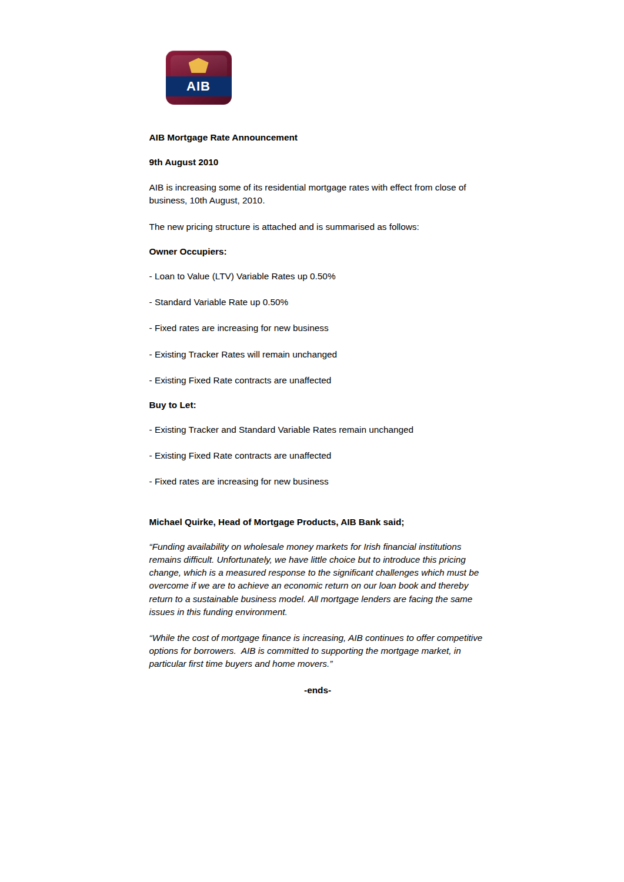AIB
AIB Mortgage Rate Announcement
9th August 2010
AIB is increasing some of its residential mortgage rates with effect from close of business, 10th August, 2010.
The new pricing structure is attached and is summarised as follows:
Owner Occupiers:
- Loan to Value (LTV) Variable Rates up 0.50%
- Standard Variable Rate up 0.50%
- Fixed rates are increasing for new business
- Existing Tracker Rates will remain unchanged
- Existing Fixed Rate contracts are unaffected
Buy to Let:
- Existing Tracker and Standard Variable Rates remain unchanged
- Existing Fixed Rate contracts are unaffected
- Fixed rates are increasing for new business
Michael Quirke, Head of Mortgage Products, AIB Bank said;
“Funding availability on wholesale money markets for Irish financial institutions remains difficult. Unfortunately, we have little choice but to introduce this pricing change, which is a measured response to the significant challenges which must be overcome if we are to achieve an economic return on our loan book and thereby return to a sustainable business model. All mortgage lenders are facing the same issues in this funding environment.
“While the cost of mortgage finance is increasing, AIB continues to offer competitive options for borrowers. AIB is committed to supporting the mortgage market, in particular first time buyers and home movers.”
-ends-